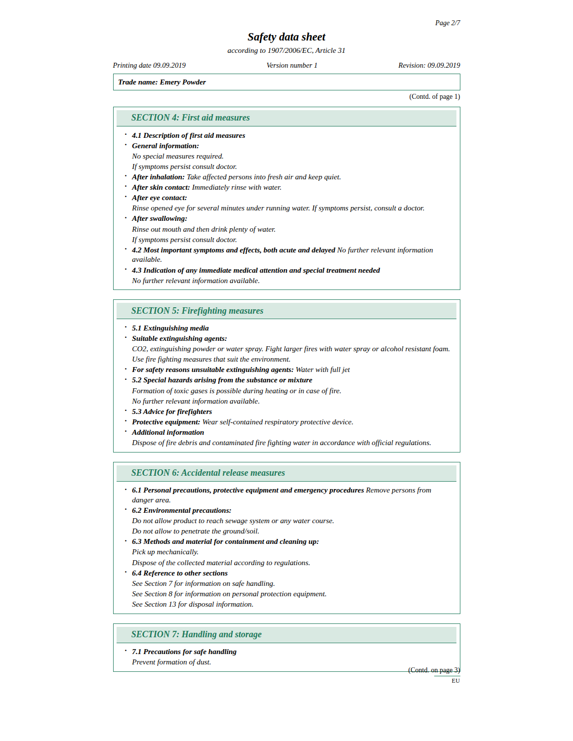Page 2/7
Safety data sheet
according to 1907/2006/EC, Article 31
Printing date 09.09.2019
Version number 1
Revision: 09.09.2019
Trade name: Emery Powder
(Contd. of page 1)
SECTION 4: First aid measures
4.1 Description of first aid measures
General information:
No special measures required.
If symptoms persist consult doctor.
After inhalation: Take affected persons into fresh air and keep quiet.
After skin contact: Immediately rinse with water.
After eye contact:
Rinse opened eye for several minutes under running water. If symptoms persist, consult a doctor.
After swallowing:
Rinse out mouth and then drink plenty of water.
If symptoms persist consult doctor.
4.2 Most important symptoms and effects, both acute and delayed No further relevant information available.
4.3 Indication of any immediate medical attention and special treatment needed
No further relevant information available.
SECTION 5: Firefighting measures
5.1 Extinguishing media
Suitable extinguishing agents:
CO2, extinguishing powder or water spray. Fight larger fires with water spray or alcohol resistant foam.
Use fire fighting measures that suit the environment.
For safety reasons unsuitable extinguishing agents: Water with full jet
5.2 Special hazards arising from the substance or mixture
Formation of toxic gases is possible during heating or in case of fire.
No further relevant information available.
5.3 Advice for firefighters
Protective equipment: Wear self-contained respiratory protective device.
Additional information
Dispose of fire debris and contaminated fire fighting water in accordance with official regulations.
SECTION 6: Accidental release measures
6.1 Personal precautions, protective equipment and emergency procedures Remove persons from danger area.
6.2 Environmental precautions:
Do not allow product to reach sewage system or any water course.
Do not allow to penetrate the ground/soil.
6.3 Methods and material for containment and cleaning up:
Pick up mechanically.
Dispose of the collected material according to regulations.
6.4 Reference to other sections
See Section 7 for information on safe handling.
See Section 8 for information on personal protection equipment.
See Section 13 for disposal information.
SECTION 7: Handling and storage
7.1 Precautions for safe handling
Prevent formation of dust.
(Contd. on page 3)
EU